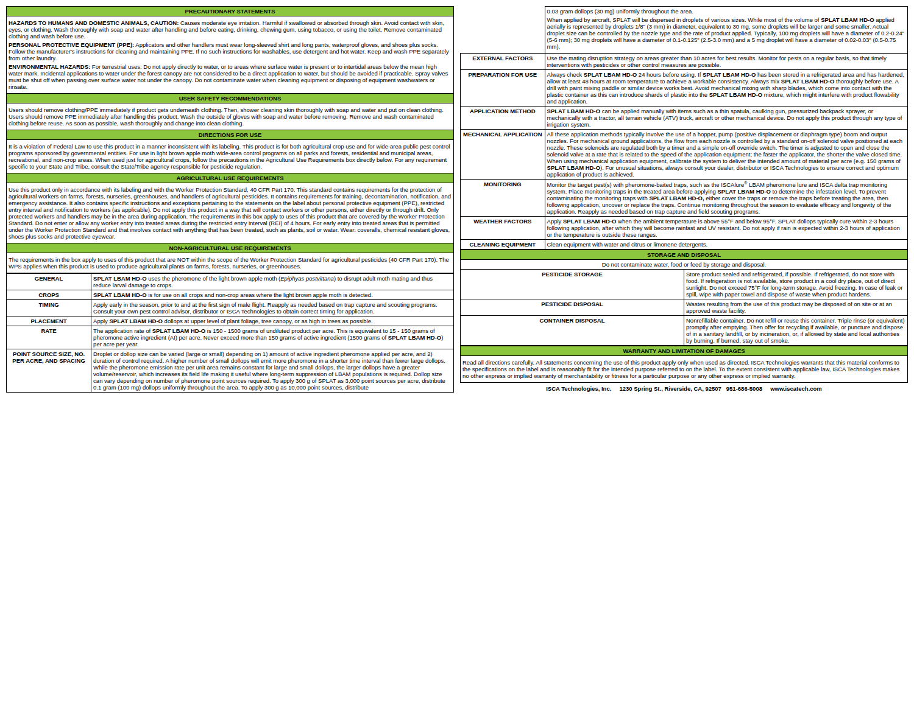| PRECAUTIONARY STATEMENTS |
| HAZARDS TO HUMANS AND DOMESTIC ANIMALS, CAUTION: Causes moderate eye irritation. Harmful if swallowed or absorbed through skin. Avoid contact with skin, eyes, or clothing. Wash thoroughly with soap and water after handling and before eating, drinking, chewing gum, using tobacco, or using the toilet. Remove contaminated clothing and wash before use. PERSONAL PROTECTIVE EQUIPMENT (PPE): Applicators and other handlers must wear long-sleeved shirt and long pants, waterproof gloves, and shoes plus socks. Follow the manufacturer's instructions for cleaning and maintaining PPE. If no such instructions for washables, use detergent and hot water. Keep and wash PPE separately from other laundry. ENVIRONMENTAL HAZARDS: For terrestrial uses: Do not apply directly to water, or to areas where surface water is present or to intertidal areas below the mean high water mark. Incidental applications to water under the forest canopy are not considered to be a direct application to water, but should be avoided if practicable. Spray valves must be shut off when passing over surface water not under the canopy. Do not contaminate water when cleaning equipment or disposing of equipment washwaters or rinsate. |
| USER SAFETY RECOMMENDATIONS |
| Users should remove clothing/PPE immediately if product gets underneath clothing. Then, shower cleaning skin thoroughly with soap and water and put on clean clothing. Users should remove PPE immediately after handling this product. Wash the outside of gloves with soap and water before removing. Remove and wash contaminated clothing before reuse. As soon as possible, wash thoroughly and change into clean clothing. |
| DIRECTIONS FOR USE |
| It is a violation of Federal Law to use this product in a manner inconsistent with its labeling. This product is for both agricultural crop use and for wide-area public pest control programs sponsored by governmental entities. For use in light brown apple moth wide-area control programs on all parks and forests, residential and municipal areas, recreational, and non-crop areas. When used just for agricultural crops, follow the precautions in the Agricultural Use Requirements box directly below. For any requirement specific to your State and Tribe, consult the State/Tribe agency responsible for pesticide regulation. |
| AGRICULTURAL USE REQUIREMENTS |
| Use this product only in accordance with its labeling and with the Worker Protection Standard, 40 CFR Part 170. This standard contains requirements for the protection of agricultural workers on farms, forests, nurseries, greenhouses, and handlers of agricultural pesticides. It contains requirements for training, decontamination, notification, and emergency assistance. It also contains specific instructions and exceptions pertaining to the statements on the label about personal protective equipment (PPE), restricted entry interval and notification to workers (as applicable). Do not apply this product in a way that will contact workers or other persons, either directly or through drift. Only protected workers and handlers may be in the area during application. The requirements in this box apply to uses of this product that are covered by the Worker Protection Standard. Do not enter or allow any worker entry into treated areas during the restricted entry interval (REI) of 4 hours. For early entry into treated areas that is permitted under the Worker Protection Standard and that involves contact with anything that has been treated, such as plants, soil or water. Wear: coveralls, chemical resistant gloves, shoes plus socks and protective eyewear. |
| NON-AGRICULTURAL USE REQUIREMENTS |
| The requirements in the box apply to uses of this product that are NOT within the scope of the Worker Protection Standard for agricultural pesticides (40 CFR Part 170). The WPS applies when this product is used to produce agricultural plants on farms, forests, nurseries, or greenhouses. |
| GENERAL | SPLAT LBAM HD-O uses the pheromone of the light brown apple moth ( Epiphyas postvittana ) to disrupt adult moth mating and thus reduce larval damage to crops. |
| CROPS | SPLAT LBAM HD-O is for use on all crops and non-crop areas where the light brown apple moth is detected. |
| TIMING | Apply early in the season, prior to and at the first sign of male flight. Reapply as needed based on trap capture and scouting programs. Consult your own pest control advisor, distributor or ISCA Technologies to obtain correct timing for application. |
| PLACEMENT | Apply SPLAT LBAM HD-O dollops at upper level of plant foliage, tree canopy, or as high in trees as possible. |
| RATE | The application rate of SPLAT LBAM HD-O is 150 - 1500 grams of undiluted product per acre. This is equivalent to 15 - 150 grams of pheromone active ingredient (AI) per acre. Never exceed more than 150 grams of active ingredient (1500 grams of SPLAT LBAM HD-O ) per acre per year. |
| POINT SOURCE SIZE, NO. PER ACRE, AND SPACING | Droplet or dollop size can be varied (large or small) depending on 1) amount of active ingredient pheromone applied per acre, and 2) duration of control required. A higher number of small dollops will emit more pheromone in a shorter time interval than fewer large dollops. While the pheromone emission rate per unit area remains constant for large and small dollops, the larger dollops have a greater volume/reservoir, which increases its field life making it useful where long-term suppression of LBAM populations is required. Dollop size can vary depending on number of pheromone point sources required. To apply 300 g of SPLAT as 3,000 point sources per acre, distribute 0.1 gram (100 mg) dollops uniformly throughout the area. To apply 300 g as 10,000 point sources, distribute |
| | 0.03 gram dollops (30 mg) uniformly throughout the area. When applied by aircraft, SPLAT will be dispersed in droplets of various sizes. While most of the volume of SPLAT LBAM HD-O applied aerially is represented by droplets 1/8" (3 mm) in diameter, equivalent to 30 mg, some droplets will be larger and some smaller. Actual droplet size can be controlled by the nozzle type and the rate of product applied. Typically, 100 mg droplets will have a diameter of 0.2-0.24" (5-6 mm); 30 mg droplets will have a diameter of 0.1-0.125" (2.5-3.0 mm) and a 5 mg droplet will have a diameter of 0.02-0.03" (0.5-0.75 mm). |
| EXTERNAL FACTORS | Use the mating disruption strategy on areas greater than 10 acres for best results. Monitor for pests on a regular basis, so that timely interventions with pesticides or other control measures are possible. |
| PREPARATION FOR USE | Always check SPLAT LBAM HD-O 24 hours before using. If SPLAT LBAM HD-O has been stored in a refrigerated area and has hardened, allow at least 48 hours at room temperature to achieve a workable consistency. Always mix SPLAT LBAM HD-O thoroughly before use. A drill with paint mixing paddle or similar device works best. Avoid mechanical mixing with sharp blades, which come into contact with the plastic container as this can introduce shards of plastic into the SPLAT LBAM HD-O mixture, which might interfere with product flowability and application. |
| APPLICATION METHOD | SPLAT LBAM HD-O can be applied manually with items such as a thin spatula, caulking gun, pressurized backpack sprayer, or mechanically with a tractor, all terrain vehicle (ATV) truck, aircraft or other mechanical device. Do not apply this product through any type of irrigation system. |
| MECHANICAL APPLICATION | All these application methods typically involve the use of a hopper, pump (positive displacement or diaphragm type) boom and output nozzles. For mechanical ground applications, the flow from each nozzle is controlled by a standard on-off solenoid valve positioned at each nozzle. These solenoids are regulated both by a timer and a simple on-off override switch. The timer is adjusted to open and close the solenoid valve at a rate that is related to the speed of the application equipment; the faster the applicator, the shorter the valve closed time. When using mechanical application equipment, calibrate the system to deliver the intended amount of material per acre (e.g. 150 grams of SPLAT LBAM HD-O ). For unusual situations, always consult your dealer, distributor or ISCA Technologies to ensure correct and optimum application of product is achieved. |
| MONITORING | Monitor the target pest(s) with pheromone-baited traps, such as the ISCAlure ® LBAM pheromone lure and ISCA delta trap monitoring system. Place monitoring traps in the treated area before applying SPLAT LBAM HD-O to determine the infestation level. To prevent contaminating the monitoring traps with SPLAT LBAM HD-O, either cover the traps or remove the traps before treating the area, then following application, uncover or replace the traps. Continue monitoring throughout the season to evaluate efficacy and longevity of the application. Reapply as needed based on trap capture and field scouting programs. |
| WEATHER FACTORS | Apply SPLAT LBAM HD-O when the ambient temperature is above 55°F and below 95°F. SPLAT dollops typically cure within 2-3 hours following application, after which they will become rainfast and UV resistant. Do not apply if rain is expected within 2-3 hours of application or the temperature is outside these ranges. |
| CLEANING EQUIPMENT | Clean equipment with water and citrus or limonene detergents. |
| STORAGE AND DISPOSAL |
| Do not contaminate water, food or feed by storage and disposal. |
| PESTICIDE STORAGE | Store product sealed and refrigerated, if possible. If refrigerated, do not store with food. If refrigeration is not available, store product in a cool dry place, out of direct sunlight. Do not exceed 75°F for long-term storage. Avoid freezing. In case of leak or spill, wipe with paper towel and dispose of waste when product hardens. |
| PESTICIDE DISPOSAL | Wastes resulting from the use of this product may be disposed of on site or at an approved waste facility. |
| CONTAINER DISPOSAL | Nonrefillable container. Do not refill or reuse this container. Triple rinse (or equivalent) promptly after emptying. Then offer for recycling if available, or puncture and dispose of in a sanitary landfill, or by incineration, or, if allowed by state and local authorities by burning. If burned, stay out of smoke. |
| WARRANTY AND LIMITATION OF DAMAGES |
| Read all directions carefully. All statements concerning the use of this product apply only when used as directed. ISCA Technologies warrants that this material conforms to the specifications on the label and is reasonably fit for the intended purpose referred to on the label. To the extent consistent with applicable law, ISCA Technologies makes no other express or implied warranty of merchantability or fitness for a particular purpose or any other express or implied warranty. |
ISCA Technologies, Inc. 1230 Spring St., Riverside, CA, 92507 951-686-5008 www.iscatech.com